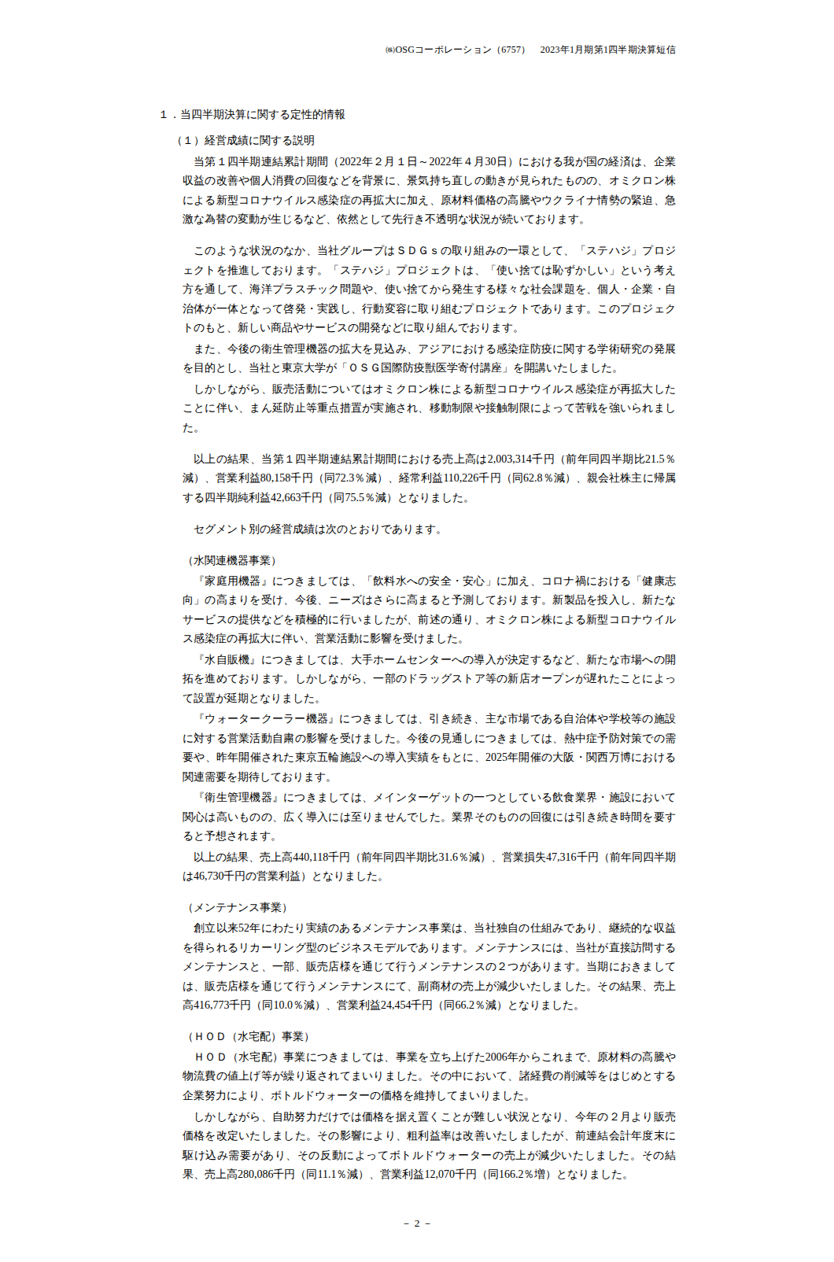㈱OSGコーポレーション（6757）　2023年1月期第1四半期決算短信
１．当四半期決算に関する定性的情報
（１）経営成績に関する説明
当第１四半期連結累計期間（2022年２月１日～2022年４月30日）における我が国の経済は、企業収益の改善や個人消費の回復などを背景に、景気持ち直しの動きが見られたものの、オミクロン株による新型コロナウイルス感染症の再拡大に加え、原材料価格の高騰やウクライナ情勢の緊迫、急激な為替の変動が生じるなど、依然として先行き不透明な状況が続いております。
このような状況のなか、当社グループはＳＤＧｓの取り組みの一環として、「ステハジ」プロジェクトを推進しております。「ステハジ」プロジェクトは、「使い捨ては恥ずかしい」という考え方を通して、海洋プラスチック問題や、使い捨てから発生する様々な社会課題を、個人・企業・自治体が一体となって啓発・実践し、行動変容に取り組むプロジェクトであります。このプロジェクトのもと、新しい商品やサービスの開発などに取り組んでおります。
また、今後の衛生管理機器の拡大を見込み、アジアにおける感染症防疫に関する学術研究の発展を目的とし、当社と東京大学が「ＯＳＧ国際防疫獣医学寄付講座」を開講いたしました。
しかしながら、販売活動についてはオミクロン株による新型コロナウイルス感染症が再拡大したことに伴い、まん延防止等重点措置が実施され、移動制限や接触制限によって苦戦を強いられました。
以上の結果、当第１四半期連結累計期間における売上高は2,003,314千円（前年同四半期比21.5％減）、営業利益80,158千円（同72.3％減）、経常利益110,226千円（同62.8％減）、親会社株主に帰属する四半期純利益42,663千円（同75.5％減）となりました。
セグメント別の経営成績は次のとおりであります。
（水関連機器事業）
『家庭用機器』につきましては、「飲料水への安全・安心」に加え、コロナ禍における「健康志向」の高まりを受け、今後、ニーズはさらに高まると予測しております。新製品を投入し、新たなサービスの提供などを積極的に行いましたが、前述の通り、オミクロン株による新型コロナウイルス感染症の再拡大に伴い、営業活動に影響を受けました。
『水自販機』につきましては、大手ホームセンターへの導入が決定するなど、新たな市場への開拓を進めております。しかしながら、一部のドラッグストア等の新店オープンが遅れたことによって設置が延期となりました。
『ウォータークーラー機器』につきましては、引き続き、主な市場である自治体や学校等の施設に対する営業活動自粛の影響を受けました。今後の見通しにつきましては、熱中症予防対策での需要や、昨年開催された東京五輪施設への導入実績をもとに、2025年開催の大阪・関西万博における関連需要を期待しております。
『衛生管理機器』につきましては、メインターゲットの一つとしている飲食業界・施設において関心は高いものの、広く導入には至りませんでした。業界そのものの回復には引き続き時間を要すると予想されます。
以上の結果、売上高440,118千円（前年同四半期比31.6％減）、営業損失47,316千円（前年同四半期は46,730千円の営業利益）となりました。
（メンテナンス事業）
創立以来52年にわたり実績のあるメンテナンス事業は、当社独自の仕組みであり、継続的な収益を得られるリカーリング型のビジネスモデルであります。メンテナンスには、当社が直接訪問するメンテナンスと、一部、販売店様を通じて行うメンテナンスの２つがあります。当期におきましては、販売店様を通じて行うメンテナンスにて、副商材の売上が減少いたしました。その結果、売上高416,773千円（同10.0％減）、営業利益24,454千円（同66.2％減）となりました。
（ＨＯＤ（水宅配）事業）
ＨＯＤ（水宅配）事業につきましては、事業を立ち上げた2006年からこれまで、原材料の高騰や物流費の値上げ等が繰り返されてまいりました。その中において、諸経費の削減等をはじめとする企業努力により、ボトルドウォーターの価格を維持してまいりました。
しかしながら、自助努力だけでは価格を据え置くことが難しい状況となり、今年の２月より販売価格を改定いたしました。その影響により、粗利益率は改善いたしましたが、前連結会計年度末に駆け込み需要があり、その反動によってボトルドウォーターの売上が減少いたしました。その結果、売上高280,086千円（同11.1％減）、営業利益12,070千円（同166.2％増）となりました。
－ 2 －